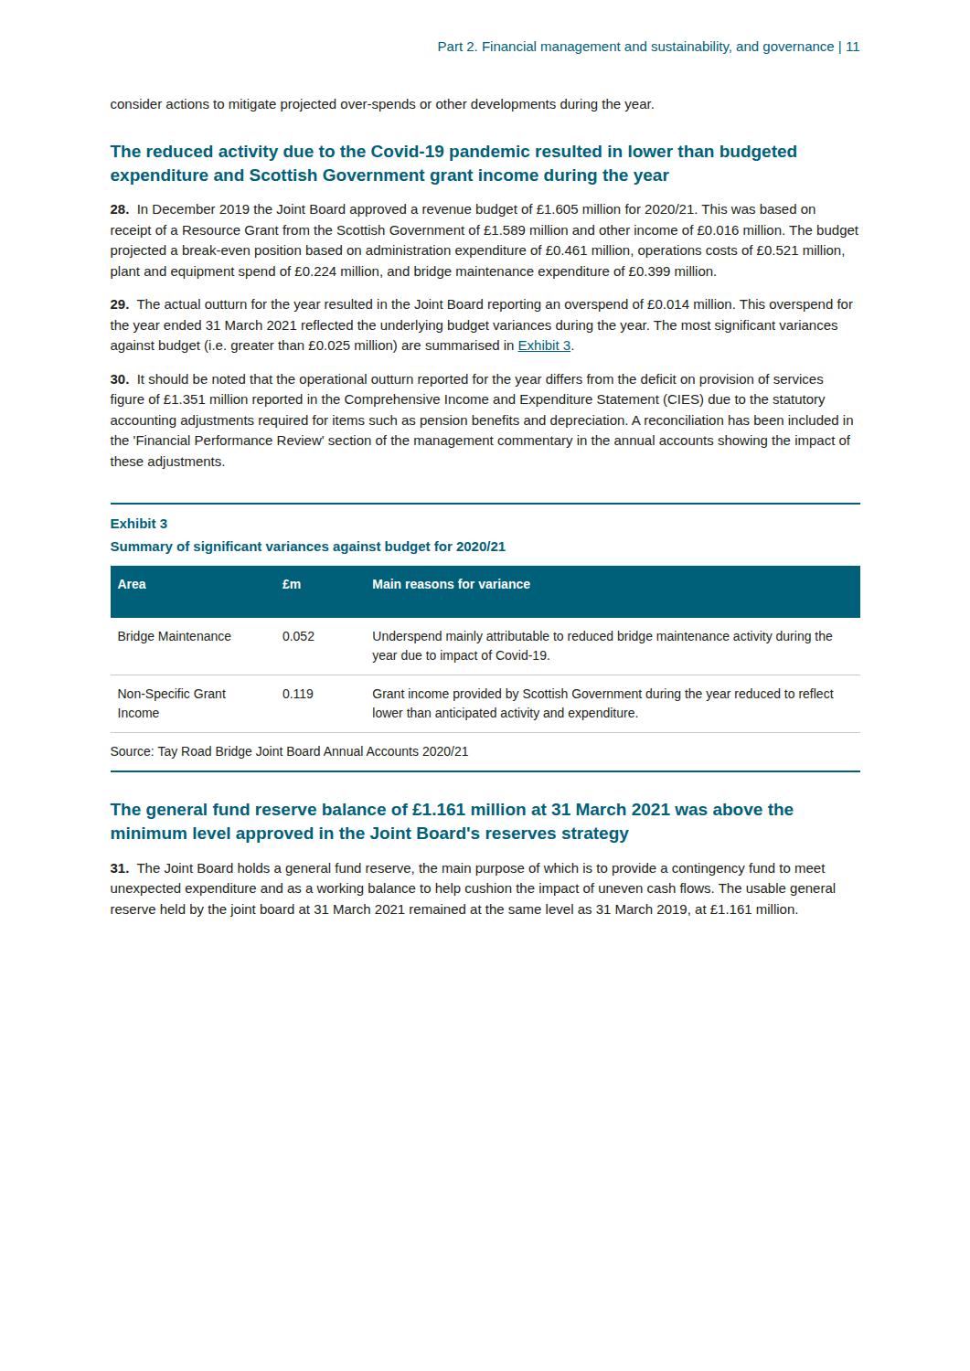Part 2. Financial management and sustainability, and governance | 11
consider actions to mitigate projected over-spends or other developments during the year.
The reduced activity due to the Covid-19 pandemic resulted in lower than budgeted expenditure and Scottish Government grant income during the year
28. In December 2019 the Joint Board approved a revenue budget of £1.605 million for 2020/21. This was based on receipt of a Resource Grant from the Scottish Government of £1.589 million and other income of £0.016 million. The budget projected a break-even position based on administration expenditure of £0.461 million, operations costs of £0.521 million, plant and equipment spend of £0.224 million, and bridge maintenance expenditure of £0.399 million.
29. The actual outturn for the year resulted in the Joint Board reporting an overspend of £0.014 million. This overspend for the year ended 31 March 2021 reflected the underlying budget variances during the year. The most significant variances against budget (i.e. greater than £0.025 million) are summarised in Exhibit 3.
30. It should be noted that the operational outturn reported for the year differs from the deficit on provision of services figure of £1.351 million reported in the Comprehensive Income and Expenditure Statement (CIES) due to the statutory accounting adjustments required for items such as pension benefits and depreciation. A reconciliation has been included in the 'Financial Performance Review' section of the management commentary in the annual accounts showing the impact of these adjustments.
Exhibit 3
Summary of significant variances against budget for 2020/21
| Area | £m | Main reasons for variance |
| --- | --- | --- |
| Bridge Maintenance | 0.052 | Underspend mainly attributable to reduced bridge maintenance activity during the year due to impact of Covid-19. |
| Non-Specific Grant Income | 0.119 | Grant income provided by Scottish Government during the year reduced to reflect lower than anticipated activity and expenditure. |
Source: Tay Road Bridge Joint Board Annual Accounts 2020/21
The general fund reserve balance of £1.161 million at 31 March 2021 was above the minimum level approved in the Joint Board's reserves strategy
31. The Joint Board holds a general fund reserve, the main purpose of which is to provide a contingency fund to meet unexpected expenditure and as a working balance to help cushion the impact of uneven cash flows. The usable general reserve held by the joint board at 31 March 2021 remained at the same level as 31 March 2019, at £1.161 million.